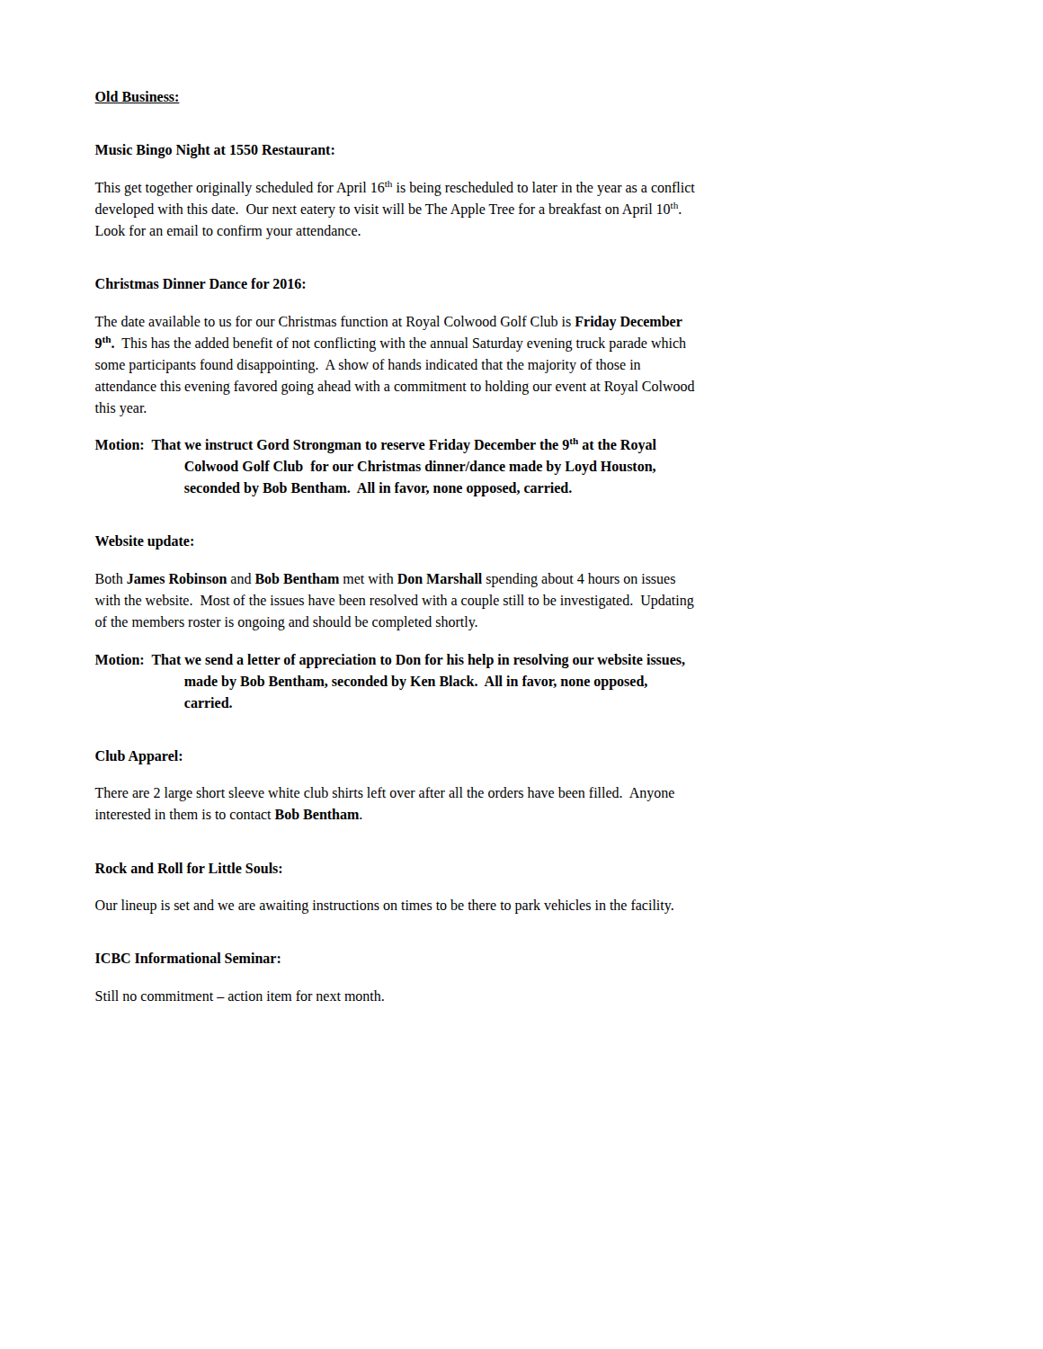Old Business:
Music Bingo Night at 1550 Restaurant:
This get together originally scheduled for April 16th is being rescheduled to later in the year as a conflict developed with this date. Our next eatery to visit will be The Apple Tree for a breakfast on April 10th. Look for an email to confirm your attendance.
Christmas Dinner Dance for 2016:
The date available to us for our Christmas function at Royal Colwood Golf Club is Friday December 9th. This has the added benefit of not conflicting with the annual Saturday evening truck parade which some participants found disappointing. A show of hands indicated that the majority of those in attendance this evening favored going ahead with a commitment to holding our event at Royal Colwood this year.
Motion: That we instruct Gord Strongman to reserve Friday December the 9th at the Royal Colwood Golf Club for our Christmas dinner/dance made by Loyd Houston, seconded by Bob Bentham. All in favor, none opposed, carried.
Website update:
Both James Robinson and Bob Bentham met with Don Marshall spending about 4 hours on issues with the website. Most of the issues have been resolved with a couple still to be investigated. Updating of the members roster is ongoing and should be completed shortly.
Motion: That we send a letter of appreciation to Don for his help in resolving our website issues, made by Bob Bentham, seconded by Ken Black. All in favor, none opposed, carried.
Club Apparel:
There are 2 large short sleeve white club shirts left over after all the orders have been filled. Anyone interested in them is to contact Bob Bentham.
Rock and Roll for Little Souls:
Our lineup is set and we are awaiting instructions on times to be there to park vehicles in the facility.
ICBC Informational Seminar:
Still no commitment – action item for next month.